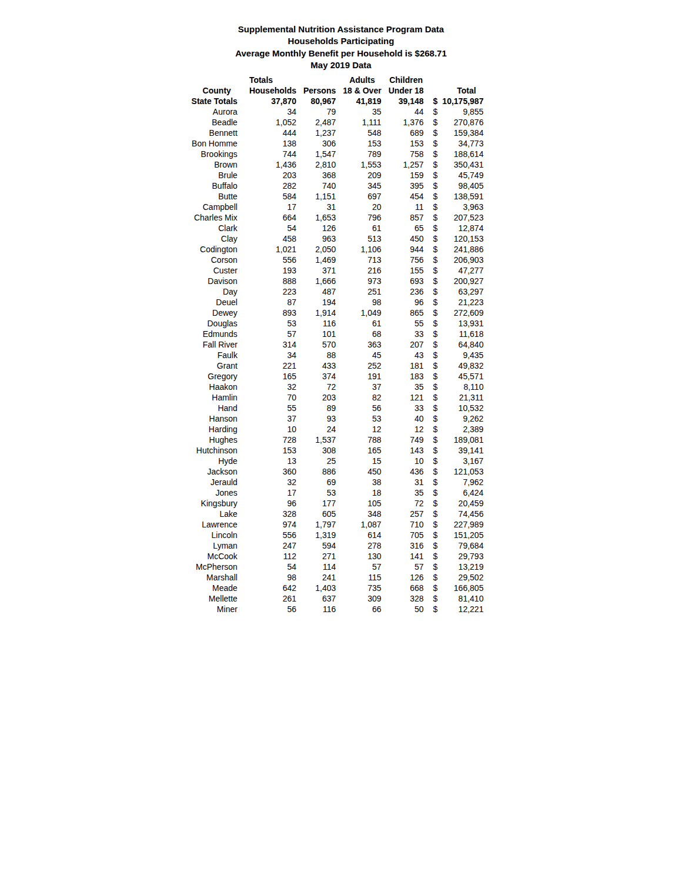Supplemental Nutrition Assistance Program Data
Households Participating
Average Monthly Benefit per Household is $268.71
May 2019 Data
| | Totals | Adults | Children | | |
| --- | --- | --- | --- | --- | --- |
| County | Households | Persons | 18 & Over | Under 18 | | Total |
| State Totals | 37,870 | 80,967 | 41,819 | 39,148 | $ | 10,175,987 |
| Aurora | 34 | 79 | 35 | 44 | $ | 9,855 |
| Beadle | 1,052 | 2,487 | 1,111 | 1,376 | $ | 270,876 |
| Bennett | 444 | 1,237 | 548 | 689 | $ | 159,384 |
| Bon Homme | 138 | 306 | 153 | 153 | $ | 34,773 |
| Brookings | 744 | 1,547 | 789 | 758 | $ | 188,614 |
| Brown | 1,436 | 2,810 | 1,553 | 1,257 | $ | 350,431 |
| Brule | 203 | 368 | 209 | 159 | $ | 45,749 |
| Buffalo | 282 | 740 | 345 | 395 | $ | 98,405 |
| Butte | 584 | 1,151 | 697 | 454 | $ | 138,591 |
| Campbell | 17 | 31 | 20 | 11 | $ | 3,963 |
| Charles Mix | 664 | 1,653 | 796 | 857 | $ | 207,523 |
| Clark | 54 | 126 | 61 | 65 | $ | 12,874 |
| Clay | 458 | 963 | 513 | 450 | $ | 120,153 |
| Codington | 1,021 | 2,050 | 1,106 | 944 | $ | 241,886 |
| Corson | 556 | 1,469 | 713 | 756 | $ | 206,903 |
| Custer | 193 | 371 | 216 | 155 | $ | 47,277 |
| Davison | 888 | 1,666 | 973 | 693 | $ | 200,927 |
| Day | 223 | 487 | 251 | 236 | $ | 63,297 |
| Deuel | 87 | 194 | 98 | 96 | $ | 21,223 |
| Dewey | 893 | 1,914 | 1,049 | 865 | $ | 272,609 |
| Douglas | 53 | 116 | 61 | 55 | $ | 13,931 |
| Edmunds | 57 | 101 | 68 | 33 | $ | 11,618 |
| Fall River | 314 | 570 | 363 | 207 | $ | 64,840 |
| Faulk | 34 | 88 | 45 | 43 | $ | 9,435 |
| Grant | 221 | 433 | 252 | 181 | $ | 49,832 |
| Gregory | 165 | 374 | 191 | 183 | $ | 45,571 |
| Haakon | 32 | 72 | 37 | 35 | $ | 8,110 |
| Hamlin | 70 | 203 | 82 | 121 | $ | 21,311 |
| Hand | 55 | 89 | 56 | 33 | $ | 10,532 |
| Hanson | 37 | 93 | 53 | 40 | $ | 9,262 |
| Harding | 10 | 24 | 12 | 12 | $ | 2,389 |
| Hughes | 728 | 1,537 | 788 | 749 | $ | 189,081 |
| Hutchinson | 153 | 308 | 165 | 143 | $ | 39,141 |
| Hyde | 13 | 25 | 15 | 10 | $ | 3,167 |
| Jackson | 360 | 886 | 450 | 436 | $ | 121,053 |
| Jerauld | 32 | 69 | 38 | 31 | $ | 7,962 |
| Jones | 17 | 53 | 18 | 35 | $ | 6,424 |
| Kingsbury | 96 | 177 | 105 | 72 | $ | 20,459 |
| Lake | 328 | 605 | 348 | 257 | $ | 74,456 |
| Lawrence | 974 | 1,797 | 1,087 | 710 | $ | 227,989 |
| Lincoln | 556 | 1,319 | 614 | 705 | $ | 151,205 |
| Lyman | 247 | 594 | 278 | 316 | $ | 79,684 |
| McCook | 112 | 271 | 130 | 141 | $ | 29,793 |
| McPherson | 54 | 114 | 57 | 57 | $ | 13,219 |
| Marshall | 98 | 241 | 115 | 126 | $ | 29,502 |
| Meade | 642 | 1,403 | 735 | 668 | $ | 166,805 |
| Mellette | 261 | 637 | 309 | 328 | $ | 81,410 |
| Miner | 56 | 116 | 66 | 50 | $ | 12,221 |